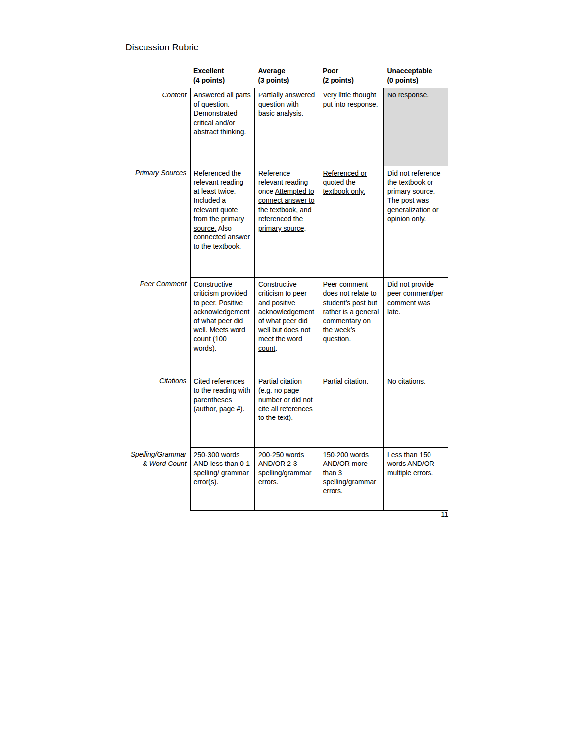Discussion Rubric
| | Excellent (4 points) | Average (3 points) | Poor (2 points) | Unacceptable (0 points) |
| --- | --- | --- | --- | --- |
| Content | Answered all parts of question. Demonstrated critical and/or abstract thinking. | Partially answered question with basic analysis. | Very little thought put into response. | No response. |
| Primary Sources | Referenced the relevant reading at least twice. Included a relevant quote from the primary source. Also connected answer to the textbook. | Reference relevant reading once Attempted to connect answer to the textbook, and referenced the primary source . | Referenced or quoted the textbook only. | Did not reference the textbook or primary source. The post was generalization or opinion only. |
| Peer Comment | Constructive criticism provided to peer. Positive acknowledgement of what peer did well. Meets word count (100 words). | Constructive criticism to peer and positive acknowledgement of what peer did well but does not meet the word count . | Peer comment does not relate to student’s post but rather is a general commentary on the week’s question. | Did not provide peer comment/per comment was late. |
| Citations | Cited references to the reading with parentheses (author, page #). | Partial citation (e.g. no page number or did not cite all references to the text). | Partial citation. | No citations. |
| Spelling/Grammar & Word Count | 250-300 words AND less than 0-1 spelling/ grammar error(s). | 200-250 words AND/OR 2-3 spelling/grammar errors. | 150-200 words AND/OR more than 3 spelling/grammar errors. | Less than 150 words AND/OR multiple errors. |
11